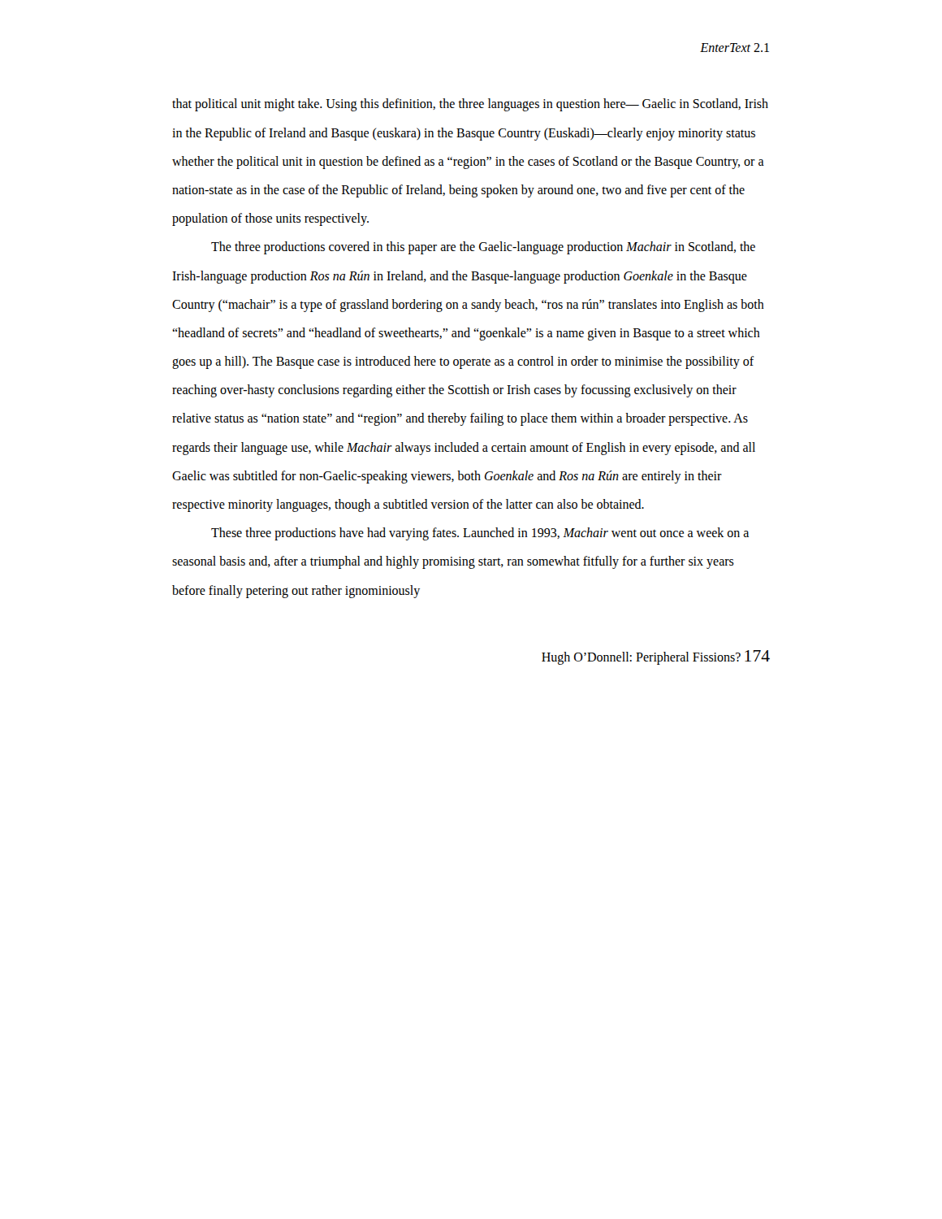EnterText 2.1
that political unit might take. Using this definition, the three languages in question here— Gaelic in Scotland, Irish in the Republic of Ireland and Basque (euskara) in the Basque Country (Euskadi)—clearly enjoy minority status whether the political unit in question be defined as a “region” in the cases of Scotland or the Basque Country, or a nation-state as in the case of the Republic of Ireland, being spoken by around one, two and five per cent of the population of those units respectively.
The three productions covered in this paper are the Gaelic-language production Machair in Scotland, the Irish-language production Ros na Rún in Ireland, and the Basque-language production Goenkale in the Basque Country (“machair” is a type of grassland bordering on a sandy beach, “ros na rún” translates into English as both “headland of secrets” and “headland of sweethearts,” and “goenkale” is a name given in Basque to a street which goes up a hill). The Basque case is introduced here to operate as a control in order to minimise the possibility of reaching over-hasty conclusions regarding either the Scottish or Irish cases by focussing exclusively on their relative status as “nation state” and “region” and thereby failing to place them within a broader perspective. As regards their language use, while Machair always included a certain amount of English in every episode, and all Gaelic was subtitled for non-Gaelic-speaking viewers, both Goenkale and Ros na Rún are entirely in their respective minority languages, though a subtitled version of the latter can also be obtained.
These three productions have had varying fates. Launched in 1993, Machair went out once a week on a seasonal basis and, after a triumphal and highly promising start, ran somewhat fitfully for a further six years before finally petering out rather ignominiously
Hugh O’Donnell: Peripheral Fissions?174